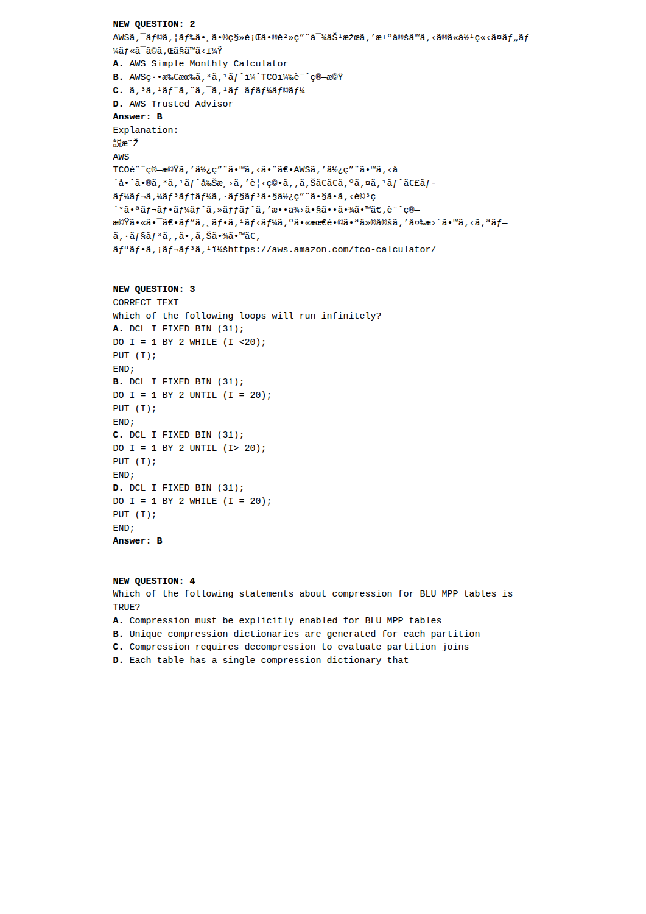NEW QUESTION: 2
AWSã‚¯ãƒ©ã‚¦ãƒ‰ã•¸ã•®ç§»è¡Œã•®è²»ç”¨å¯¾åŠ¹æžœã‚’æ±ºå®šã™ã‚‹ã®ã«å½¹ç«‹ã¤ãƒ„ãƒ¼ãƒ«ã¯ã©ã‚Œã§ã™ã‹ï¼Ÿ
A. AWS Simple Monthly Calculator
B. AWSç·•æ‰€æœ‰ã‚³ã‚¹ãƒˆï¼ˆTCOï¼‰è¨ˆç®—æ©Ÿ
C. ã‚³ã‚¹ãƒˆã‚¨ã‚¯ã‚¹ãƒ—ãƒ­ãƒ¼ãƒ©ãƒ¼
D. AWS Trusted Advisor
Answer: B
Explanation:
説æ˜Ž
AWS
TCOè¨ˆç®—æ©Ÿã‚’ä½¿ç”¨ã•™ã‚‹ã•¨ã€•AWSã‚’ä½¿ç”¨ã•™ã‚‹å ´å•ˆã•®ã‚³ã‚¹ãƒˆå‰Šæ¸›ã‚’è¦‹ç©•ã‚‚ã‚Šã€ã€ã‚ºã‚¤ã‚¹ãƒˆã€£ãƒ­ãƒ¼ãƒ¬ã‚¼ãƒ³ãƒ†ãƒ¼ã‚·ãƒ§ãƒ³ã•§ä½¿ç”¨ã•§ã•ã‚‹è©³ç´°ã•ªãƒ¬ãƒ•ãƒ¼ãƒˆã‚»ãƒƒãƒˆã‚’æ••ä¾›ã•§ã••ã•¾ã•™ã€‚è¨ˆç®—æ©Ÿã•«ã•¯ã€•ãƒ“ã‚¸ãƒ•ã‚¹ãƒ‹ãƒ¼ã‚ºã•«æœ€é•©ã•ªä»®å®šã‚’å¤‰æ›´ã•™ã‚‹ã‚ªãƒ—ã‚·ãƒ§ãƒ³ã‚‚ã•‚ã‚Šã•¾ã•™ã€‚
ãƒªãƒ•ã‚¡ãƒ¬ãƒ³ã‚¹ï¼šhttps://aws.amazon.com/tco-calculator/
NEW QUESTION: 3
CORRECT TEXT
Which of the following loops will run infinitely?
A. DCL I FIXED BIN (31);
DO I = 1 BY 2 WHILE (I <20);
PUT (I);
END;
B. DCL I FIXED BIN (31);
DO I = 1 BY 2 UNTIL (I = 20);
PUT (I);
END;
C. DCL I FIXED BIN (31);
DO I = 1 BY 2 UNTIL (I> 20);
PUT (I);
END;
D. DCL I FIXED BIN (31);
DO I = 1 BY 2 WHILE (I = 20);
PUT (I);
END;
Answer: B
NEW QUESTION: 4
Which of the following statements about compression for BLU MPP tables is TRUE?
A. Compression must be explicitly enabled for BLU MPP tables
B. Unique compression dictionaries are generated for each partition
C. Compression requires decompression to evaluate partition joins
D. Each table has a single compression dictionary that